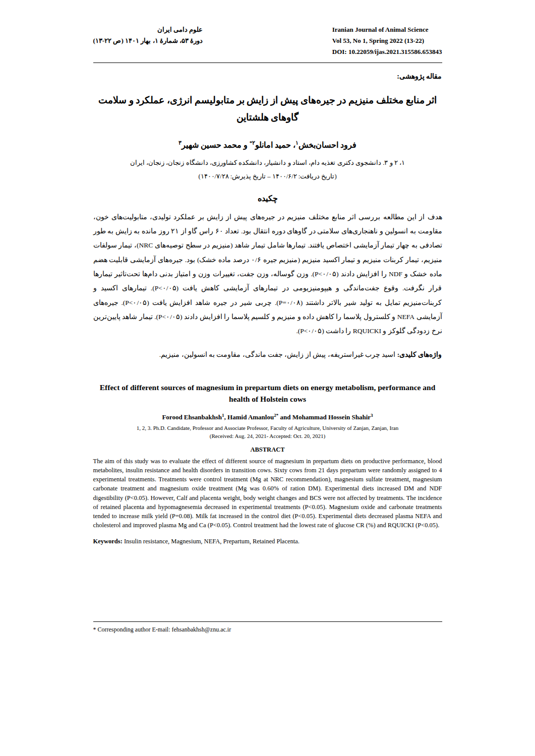Iranian Journal of Animal Science
Vol 53, No 1, Spring 2022 (13-22)
DOI: 10.22059/ijas.2021.315586.653843
علوم دامی ایران
دورۀ ۵۳، شمارۀ ۱، بهار ۱۴۰۱ (ص ۲۲-۱۳)
مقاله پژوهشی:
اثر منابع مختلف منیزیم در جیره‌های پیش از زایش بر متابولیسم انرژی، عملکرد و سلامت گاوهای هلشتاین
فرود احسان‌بخش۱، حمید امانلو۲* و محمد حسین شهیر۳
۱، ۲ و ۳. دانشجوی دکتری تغذیه دام، استاد و دانشیار، دانشکده کشاورزی، دانشگاه زنجان، زنجان، ایران
(تاریخ دریافت: ۱۴۰۰/۶/۲ – تاریخ پذیرش: ۱۴۰۰/۷/۲۸)
چکیده
هدف از این مطالعه بررسی اثر منابع مختلف منیزیم در جیره‌های پیش از زایش بر عملکرد تولیدی، متابولیت‌های خون، مقاومت به انسولین و ناهنجاری‌های سلامتی در گاوهای دوره انتقال بود. تعداد ۶۰ راس گاو از ۲۱ روز مانده به زایش به طور تصادفی به چهار تیمار آزمایشی اختصاص یافتند. تیمارها شامل تیمار شاهد (منیزیم در سطح توصیه‌های NRC)، تیمار سولفات منیزیم، تیمار کربنات منیزیم و تیمار اکسید منیزیم (منیزیم جیره ۰/۶ درصد ماده خشک) بود. جیره‌های آزمایشی قابلیت هضم ماده خشک و NDF را افزایش دادند (P<۰/۰۵). وزن گوساله، وزن جفت، تغییرات وزن و امتیاز بدنی دام‌ها تحت‌تاثیر تیمارها قرار نگرفت. وقوع جفت‌ماندگی و هیپومنیزیومی در تیمارهای آزمایشی کاهش یافت (P<۰/۰۵). تیمارهای اکسید و کربنات‌منیزیم تمایل به تولید شیر بالاتر داشتند (P=۰/۰۸). چربی شیر در جیره شاهد افزایش یافت (P<۰/۰۵). جیره‌های آزمایشی NEFA و کلسترول پلاسما را کاهش داده و منیزیم و کلسیم پلاسما را افزایش دادند (P<۰/۰۵). تیمار شاهد پایین‌ترین نرخ زدودگی گلوکز و RQUICKI را داشت (P<۰/۰۵).
واژه‌های کلیدی: اسید چرب غیراستریفه، پیش از زایش، جفت ماندگی، مقاومت به انسولین، منیزیم.
Effect of different sources of magnesium in prepartum diets on energy metabolism, performance and health of Holstein cows
Forood Ehsanbakhsh1, Hamid Amanlou2* and Mohammad Hossein Shahir3
1, 2, 3. Ph.D. Candidate, Professor and Associate Professor, Faculty of Agriculture, University of Zanjan, Zanjan, Iran
(Received: Aug. 24, 2021- Accepted: Oct. 20, 2021)
ABSTRACT
The aim of this study was to evaluate the effect of different source of magnesium in prepartum diets on productive performance, blood metabolites, insulin resistance and health disorders in transition cows. Sixty cows from 21 days prepartum were randomly assigned to 4 experimental treatments. Treatments were control treatment (Mg at NRC recommendation), magnesium sulfate treatment, magnesium carbonate treatment and magnesium oxide treatment (Mg was 0.60% of ration DM). Experimental diets increased DM and NDF digestibility (P<0.05). However, Calf and placenta weight, body weight changes and BCS were not affected by treatments. The incidence of retained placenta and hypomagnesemia decreased in experimental treatments (P<0.05). Magnesium oxide and carbonate treatments tended to increase milk yield (P=0.08). Milk fat increased in the control diet (P<0.05). Experimental diets decreased plasma NEFA and cholesterol and improved plasma Mg and Ca (P<0.05). Control treatment had the lowest rate of glucose CR (%) and RQUICKI (P<0.05).
Keywords: Insulin resistance, Magnesium, NEFA, Prepartum, Retained Placenta.
* Corresponding author E-mail: fehsanbakhsh@znu.ac.ir